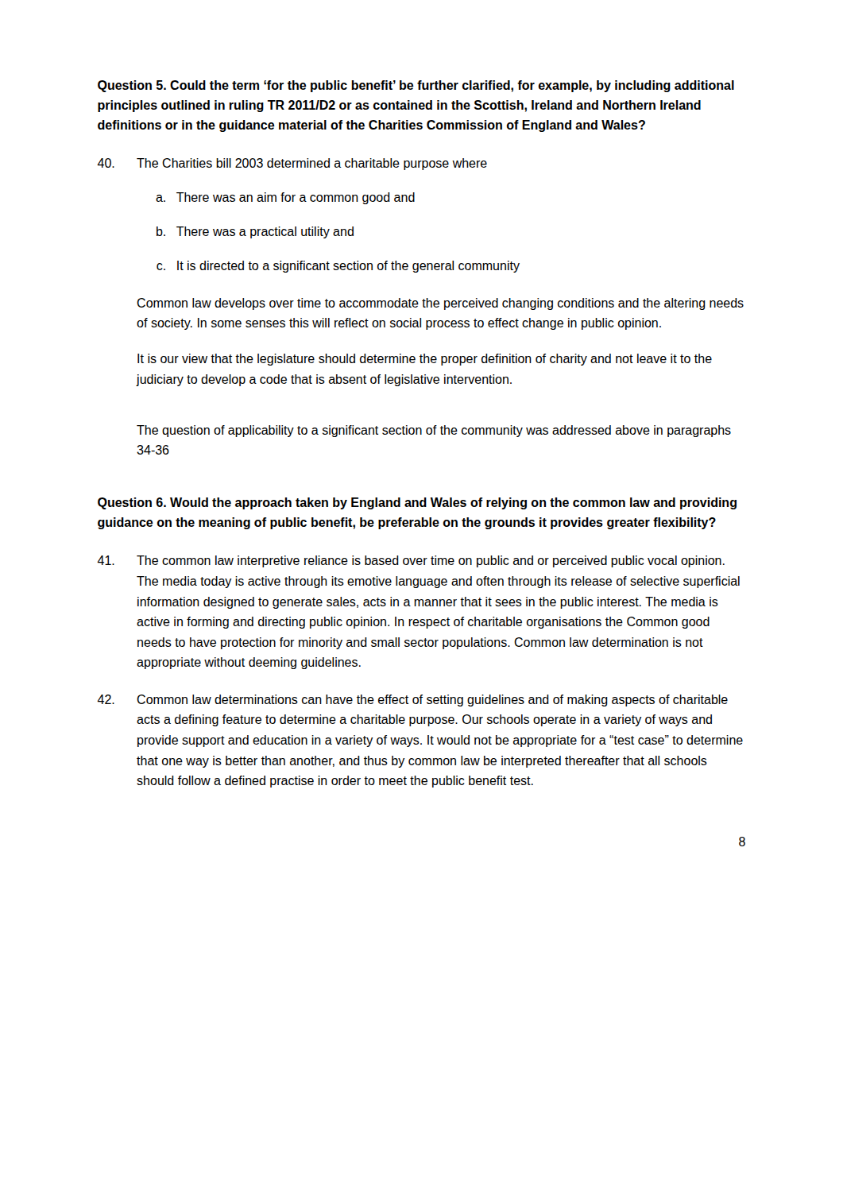Question 5. Could the term ‘for the public benefit’ be further clarified, for example, by including additional principles outlined in ruling TR 2011/D2 or as contained in the Scottish, Ireland and Northern Ireland definitions or in the guidance material of the Charities Commission of England and Wales?
40. The Charities bill 2003 determined a charitable purpose where
There was an aim for a common good and
There was a practical utility and
It is directed to a significant section of the general community
Common law develops over time to accommodate the perceived changing conditions and the altering needs of society. In some senses this will reflect on social process to effect change in public opinion.
It is our view that the legislature should determine the proper definition of charity and not leave it to the judiciary to develop a code that is absent of legislative intervention.
The question of applicability to a significant section of the community was addressed above in paragraphs 34-36
Question 6. Would the approach taken by England and Wales of relying on the common law and providing guidance on the meaning of public benefit, be preferable on the grounds it provides greater flexibility?
41. The common law interpretive reliance is based over time on public and or perceived public vocal opinion. The media today is active through its emotive language and often through its release of selective superficial information designed to generate sales, acts in a manner that it sees in the public interest. The media is active in forming and directing public opinion. In respect of charitable organisations the Common good needs to have protection for minority and small sector populations. Common law determination is not appropriate without deeming guidelines.
42. Common law determinations can have the effect of setting guidelines and of making aspects of charitable acts a defining feature to determine a charitable purpose. Our schools operate in a variety of ways and provide support and education in a variety of ways. It would not be appropriate for a “test case” to determine that one way is better than another, and thus by common law be interpreted thereafter that all schools should follow a defined practise in order to meet the public benefit test.
8